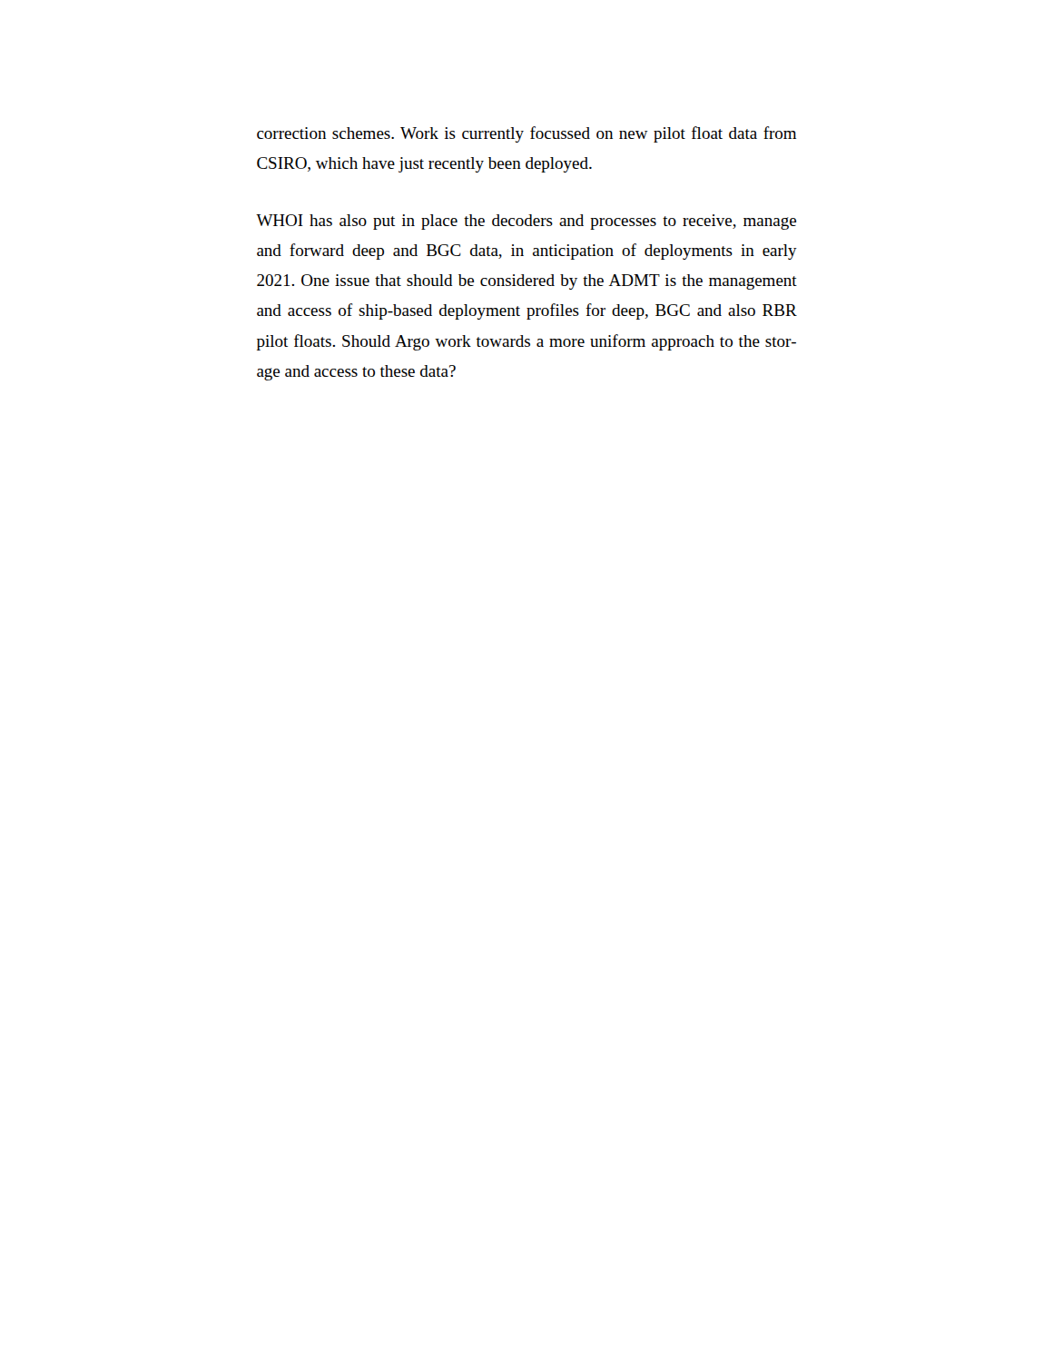correction schemes. Work is currently focussed on new pilot float data from CSIRO, which have just recently been deployed.
WHOI has also put in place the decoders and processes to receive, manage and forward deep and BGC data, in anticipation of deployments in early 2021. One issue that should be considered by the ADMT is the management and access of ship-based deployment profiles for deep, BGC and also RBR pilot floats. Should Argo work towards a more uniform approach to the storage and access to these data?